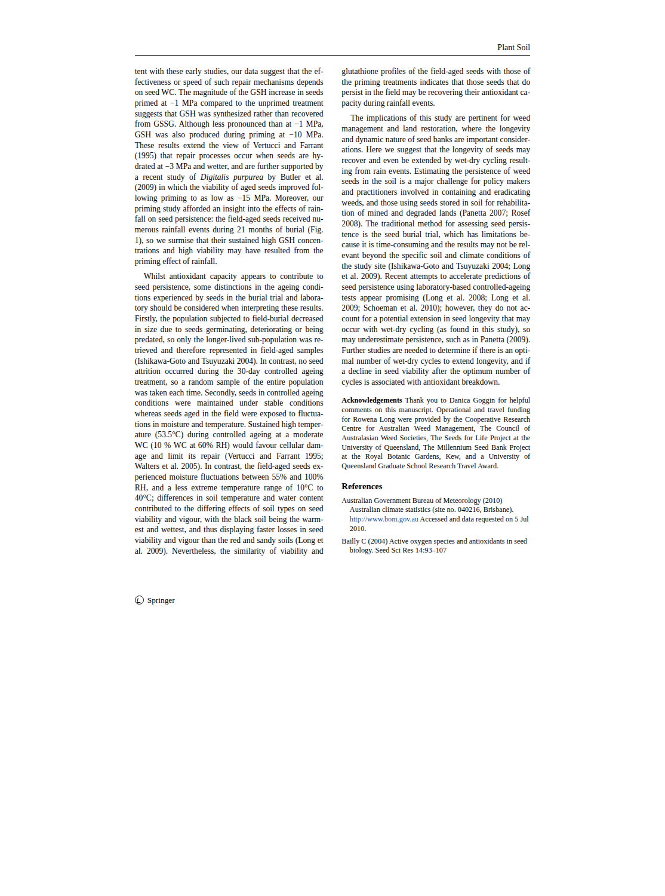Plant Soil
tent with these early studies, our data suggest that the effectiveness or speed of such repair mechanisms depends on seed WC. The magnitude of the GSH increase in seeds primed at −1 MPa compared to the unprimed treatment suggests that GSH was synthesized rather than recovered from GSSG. Although less pronounced than at −1 MPa, GSH was also produced during priming at −10 MPa. These results extend the view of Vertucci and Farrant (1995) that repair processes occur when seeds are hydrated at −3 MPa and wetter, and are further supported by a recent study of Digitalis purpurea by Butler et al. (2009) in which the viability of aged seeds improved following priming to as low as −15 MPa. Moreover, our priming study afforded an insight into the effects of rainfall on seed persistence: the field-aged seeds received numerous rainfall events during 21 months of burial (Fig. 1), so we surmise that their sustained high GSH concentrations and high viability may have resulted from the priming effect of rainfall.
Whilst antioxidant capacity appears to contribute to seed persistence, some distinctions in the ageing conditions experienced by seeds in the burial trial and laboratory should be considered when interpreting these results. Firstly, the population subjected to field-burial decreased in size due to seeds germinating, deteriorating or being predated, so only the longer-lived sub-population was retrieved and therefore represented in field-aged samples (Ishikawa-Goto and Tsuyuzaki 2004). In contrast, no seed attrition occurred during the 30-day controlled ageing treatment, so a random sample of the entire population was taken each time. Secondly, seeds in controlled ageing conditions were maintained under stable conditions whereas seeds aged in the field were exposed to fluctuations in moisture and temperature. Sustained high temperature (53.5°C) during controlled ageing at a moderate WC (10 % WC at 60% RH) would favour cellular damage and limit its repair (Vertucci and Farrant 1995; Walters et al. 2005). In contrast, the field-aged seeds experienced moisture fluctuations between 55% and 100% RH, and a less extreme temperature range of 10°C to 40°C; differences in soil temperature and water content contributed to the differing effects of soil types on seed viability and vigour, with the black soil being the warmest and wettest, and thus displaying faster losses in seed viability and vigour than the red and sandy soils (Long et al. 2009). Nevertheless, the similarity of viability and glutathione profiles of the field-aged seeds with those of the priming treatments indicates that those seeds that do persist in the field may be recovering their antioxidant capacity during rainfall events.
The implications of this study are pertinent for weed management and land restoration, where the longevity and dynamic nature of seed banks are important considerations. Here we suggest that the longevity of seeds may recover and even be extended by wet-dry cycling resulting from rain events. Estimating the persistence of weed seeds in the soil is a major challenge for policy makers and practitioners involved in containing and eradicating weeds, and those using seeds stored in soil for rehabilitation of mined and degraded lands (Panetta 2007; Rosef 2008). The traditional method for assessing seed persistence is the seed burial trial, which has limitations because it is time-consuming and the results may not be relevant beyond the specific soil and climate conditions of the study site (Ishikawa-Goto and Tsuyuzaki 2004; Long et al. 2009). Recent attempts to accelerate predictions of seed persistence using laboratory-based controlled-ageing tests appear promising (Long et al. 2008; Long et al. 2009; Schoeman et al. 2010); however, they do not account for a potential extension in seed longevity that may occur with wet-dry cycling (as found in this study), so may underestimate persistence, such as in Panetta (2009). Further studies are needed to determine if there is an optimal number of wet-dry cycles to extend longevity, and if a decline in seed viability after the optimum number of cycles is associated with antioxidant breakdown.
Acknowledgements Thank you to Danica Goggin for helpful comments on this manuscript. Operational and travel funding for Rowena Long were provided by the Cooperative Research Centre for Australian Weed Management, The Council of Australasian Weed Societies, The Seeds for Life Project at the University of Queensland, The Millennium Seed Bank Project at the Royal Botanic Gardens, Kew, and a University of Queensland Graduate School Research Travel Award.
References
Australian Government Bureau of Meteorology (2010) Australian climate statistics (site no. 040216, Brisbane). http://www.bom.gov.au Accessed and data requested on 5 Jul 2010.
Bailly C (2004) Active oxygen species and antioxidants in seed biology. Seed Sci Res 14:93–107
Springer